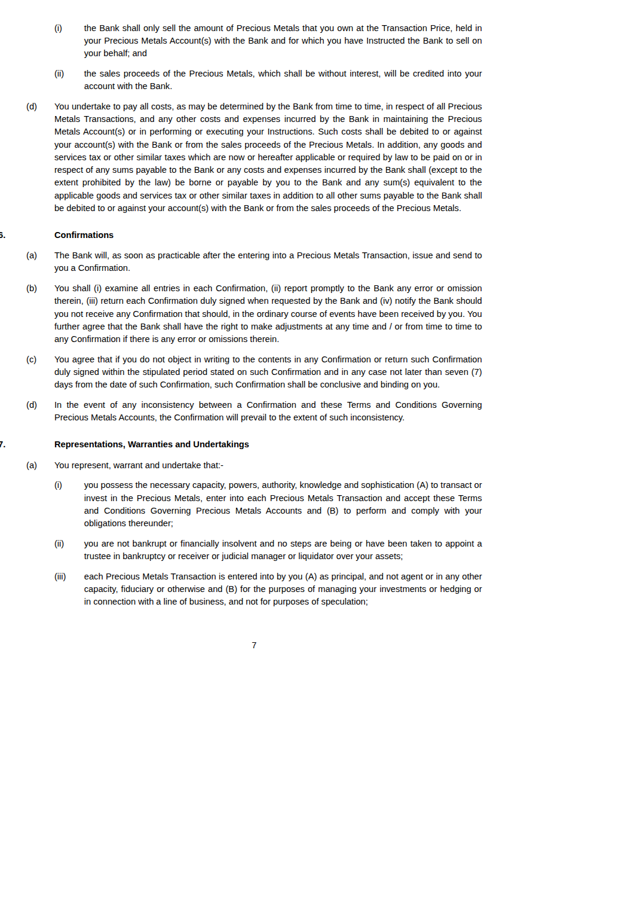(i)
the Bank shall only sell the amount of Precious Metals that you own at the Transaction Price, held in your Precious Metals Account(s) with the Bank and for which you have Instructed the Bank to sell on your behalf; and
(ii)
the sales proceeds of the Precious Metals, which shall be without interest, will be credited into your account with the Bank.
(d)
You undertake to pay all costs, as may be determined by the Bank from time to time, in respect of all Precious Metals Transactions, and any other costs and expenses incurred by the Bank in maintaining the Precious Metals Account(s) or in performing or executing your Instructions. Such costs shall be debited to or against your account(s) with the Bank or from the sales proceeds of the Precious Metals. In addition, any goods and services tax or other similar taxes which are now or hereafter applicable or required by law to be paid on or in respect of any sums payable to the Bank or any costs and expenses incurred by the Bank shall (except to the extent prohibited by the law) be borne or payable by you to the Bank and any sum(s) equivalent to the applicable goods and services tax or other similar taxes in addition to all other sums payable to the Bank shall be debited to or against your account(s) with the Bank or from the sales proceeds of the Precious Metals.
6. Confirmations
(a)
The Bank will, as soon as practicable after the entering into a Precious Metals Transaction, issue and send to you a Confirmation.
(b)
You shall (i) examine all entries in each Confirmation, (ii) report promptly to the Bank any error or omission therein, (iii) return each Confirmation duly signed when requested by the Bank and (iv) notify the Bank should you not receive any Confirmation that should, in the ordinary course of events have been received by you. You further agree that the Bank shall have the right to make adjustments at any time and / or from time to time to any Confirmation if there is any error or omissions therein.
(c)
You agree that if you do not object in writing to the contents in any Confirmation or return such Confirmation duly signed within the stipulated period stated on such Confirmation and in any case not later than seven (7) days from the date of such Confirmation, such Confirmation shall be conclusive and binding on you.
(d)
In the event of any inconsistency between a Confirmation and these Terms and Conditions Governing Precious Metals Accounts, the Confirmation will prevail to the extent of such inconsistency.
7. Representations, Warranties and Undertakings
(a)
You represent, warrant and undertake that:-
(i)
you possess the necessary capacity, powers, authority, knowledge and sophistication (A) to transact or invest in the Precious Metals, enter into each Precious Metals Transaction and accept these Terms and Conditions Governing Precious Metals Accounts and (B) to perform and comply with your obligations thereunder;
(ii)
you are not bankrupt or financially insolvent and no steps are being or have been taken to appoint a trustee in bankruptcy or receiver or judicial manager or liquidator over your assets;
(iii)
each Precious Metals Transaction is entered into by you (A) as principal, and not agent or in any other capacity, fiduciary or otherwise and (B) for the purposes of managing your investments or hedging or in connection with a line of business, and not for purposes of speculation;
7